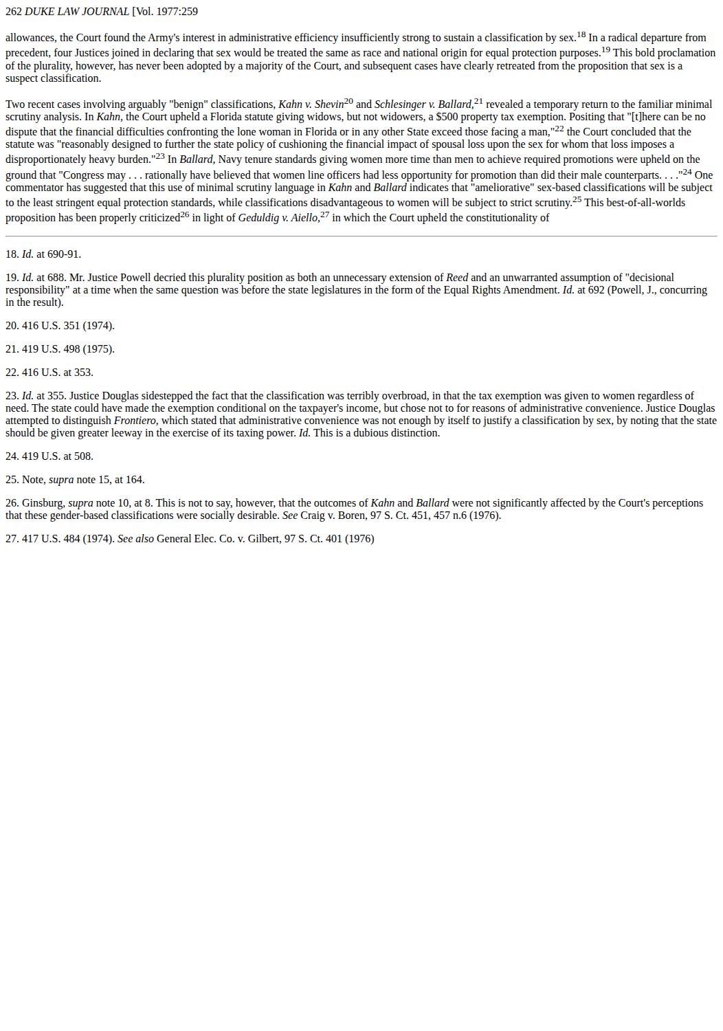262 DUKE LAW JOURNAL [Vol. 1977:259
allowances, the Court found the Army's interest in administrative efficiency insufficiently strong to sustain a classification by sex.18 In a radical departure from precedent, four Justices joined in declaring that sex would be treated the same as race and national origin for equal protection purposes.19 This bold proclamation of the plurality, however, has never been adopted by a majority of the Court, and subsequent cases have clearly retreated from the proposition that sex is a suspect classification.
Two recent cases involving arguably "benign" classifications, Kahn v. Shevin20 and Schlesinger v. Ballard,21 revealed a temporary return to the familiar minimal scrutiny analysis. In Kahn, the Court upheld a Florida statute giving widows, but not widowers, a $500 property tax exemption. Positing that "[t]here can be no dispute that the financial difficulties confronting the lone woman in Florida or in any other State exceed those facing a man,"22 the Court concluded that the statute was "reasonably designed to further the state policy of cushioning the financial impact of spousal loss upon the sex for whom that loss imposes a disproportionately heavy burden."23 In Ballard, Navy tenure standards giving women more time than men to achieve required promotions were upheld on the ground that "Congress may . . . rationally have believed that women line officers had less opportunity for promotion than did their male counterparts. . . ."24 One commentator has suggested that this use of minimal scrutiny language in Kahn and Ballard indicates that "ameliorative" sex-based classifications will be subject to the least stringent equal protection standards, while classifications disadvantageous to women will be subject to strict scrutiny.25 This best-of-all-worlds proposition has been properly criticized26 in light of Geduldig v. Aiello,27 in which the Court upheld the constitutionality of
18. Id. at 690-91.
19. Id. at 688. Mr. Justice Powell decried this plurality position as both an unnecessary extension of Reed and an unwarranted assumption of "decisional responsibility" at a time when the same question was before the state legislatures in the form of the Equal Rights Amendment. Id. at 692 (Powell, J., concurring in the result).
20. 416 U.S. 351 (1974).
21. 419 U.S. 498 (1975).
22. 416 U.S. at 353.
23. Id. at 355. Justice Douglas sidestepped the fact that the classification was terribly overbroad, in that the tax exemption was given to women regardless of need. The state could have made the exemption conditional on the taxpayer's income, but chose not to for reasons of administrative convenience. Justice Douglas attempted to distinguish Frontiero, which stated that administrative convenience was not enough by itself to justify a classification by sex, by noting that the state should be given greater leeway in the exercise of its taxing power. Id. This is a dubious distinction.
24. 419 U.S. at 508.
25. Note, supra note 15, at 164.
26. Ginsburg, supra note 10, at 8. This is not to say, however, that the outcomes of Kahn and Ballard were not significantly affected by the Court's perceptions that these gender-based classifications were socially desirable. See Craig v. Boren, 97 S. Ct. 451, 457 n.6 (1976).
27. 417 U.S. 484 (1974). See also General Elec. Co. v. Gilbert, 97 S. Ct. 401 (1976)